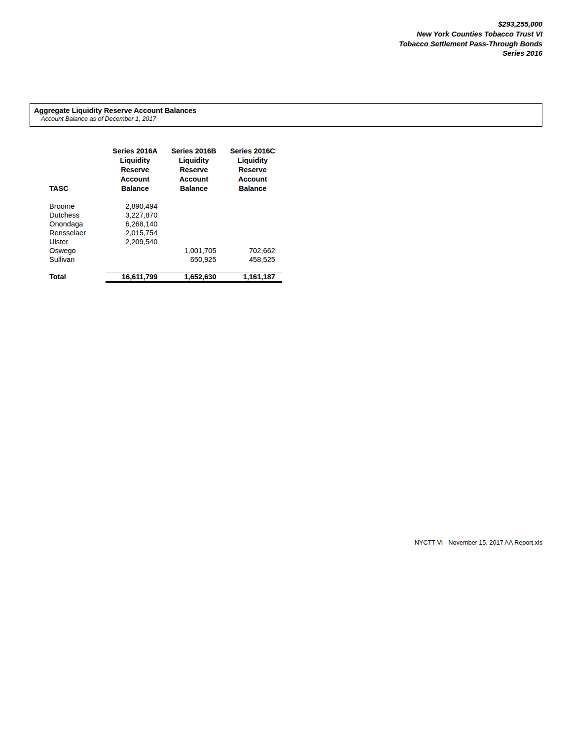$293,255,000
New York Counties Tobacco Trust VI
Tobacco Settlement Pass-Through Bonds
Series 2016
Aggregate Liquidity Reserve Account Balances
Account Balance as of December 1, 2017
| TASC | Series 2016A Liquidity Reserve Account Balance | Series 2016B Liquidity Reserve Account Balance | Series 2016C Liquidity Reserve Account Balance |
| --- | --- | --- | --- |
| Broome | 2,890,494 | | |
| Dutchess | 3,227,870 | | |
| Onondaga | 6,268,140 | | |
| Rensselaer | 2,015,754 | | |
| Ulster | 2,209,540 | | |
| Oswego | | 1,001,705 | 702,662 |
| Sullivan | | 650,925 | 458,525 |
| Total | 16,611,799 | 1,652,630 | 1,161,187 |
NYCTT VI - November 15, 2017 AA Report.xls